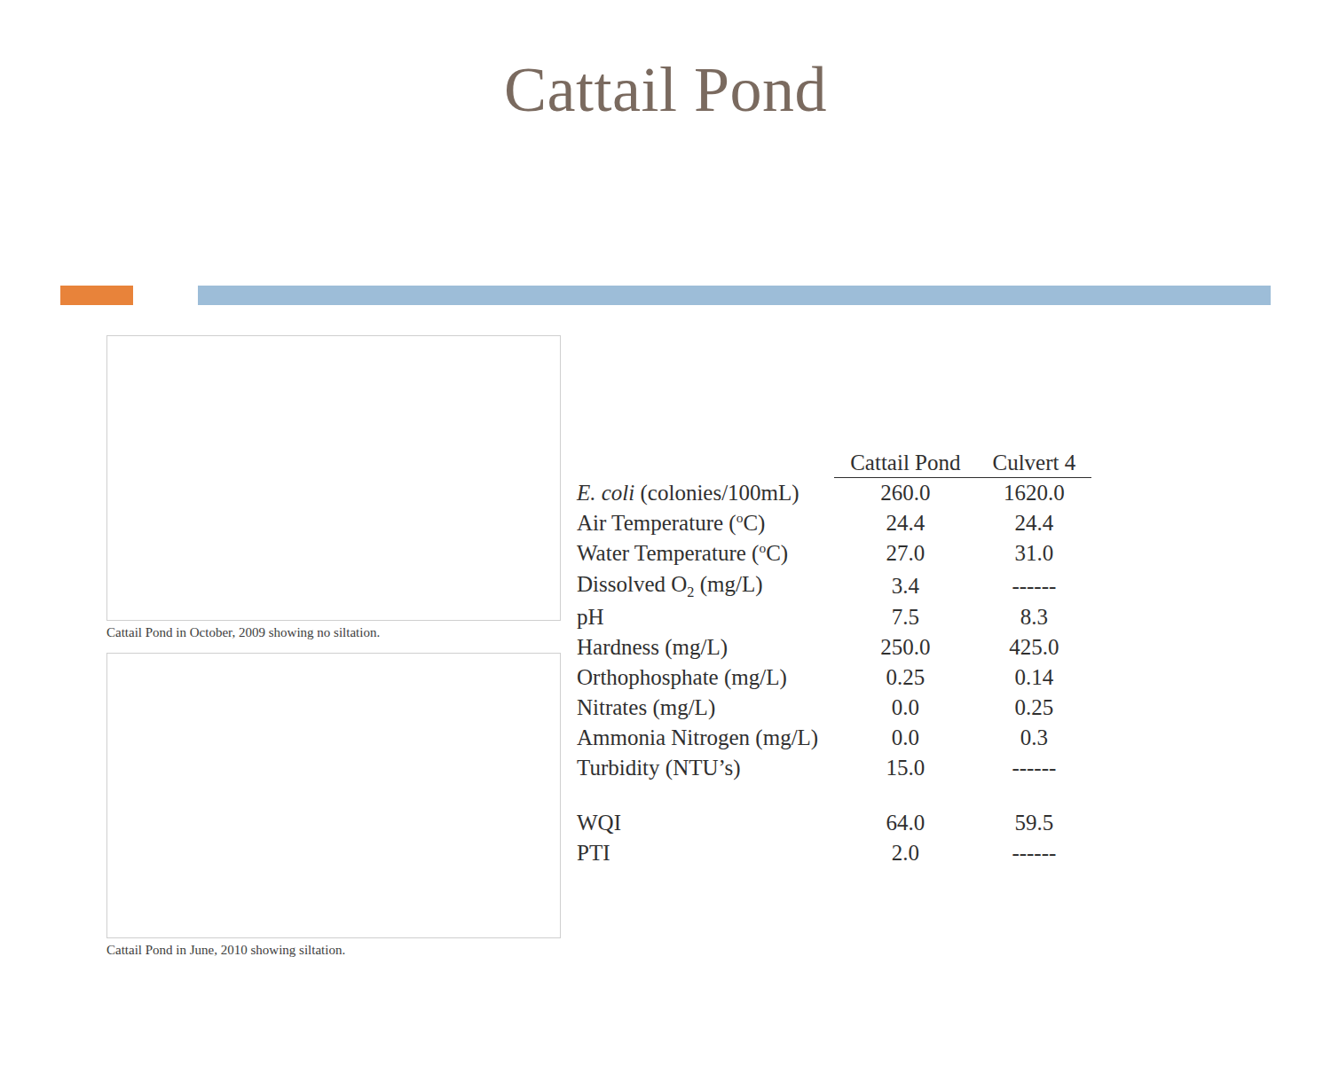Cattail Pond
Cattail Pond in October, 2009 showing no siltation.
Cattail Pond in June, 2010 showing siltation.
| | Cattail Pond | Culvert 4 |
| --- | --- | --- |
| E. coli (colonies/100mL) | 260.0 | 1620.0 |
| Air Temperature ( o C) | 24.4 | 24.4 |
| Water Temperature ( o C) | 27.0 | 31.0 |
| Dissolved O 2 (mg/L) | 3.4 | ------ |
| pH | 7.5 | 8.3 |
| Hardness (mg/L) | 250.0 | 425.0 |
| Orthophosphate (mg/L) | 0.25 | 0.14 |
| Nitrates (mg/L) | 0.0 | 0.25 |
| Ammonia Nitrogen (mg/L) | 0.0 | 0.3 |
| Turbidity (NTU’s) | 15.0 | ------ |
| WQI | 64.0 | 59.5 |
| PTI | 2.0 | ------ |